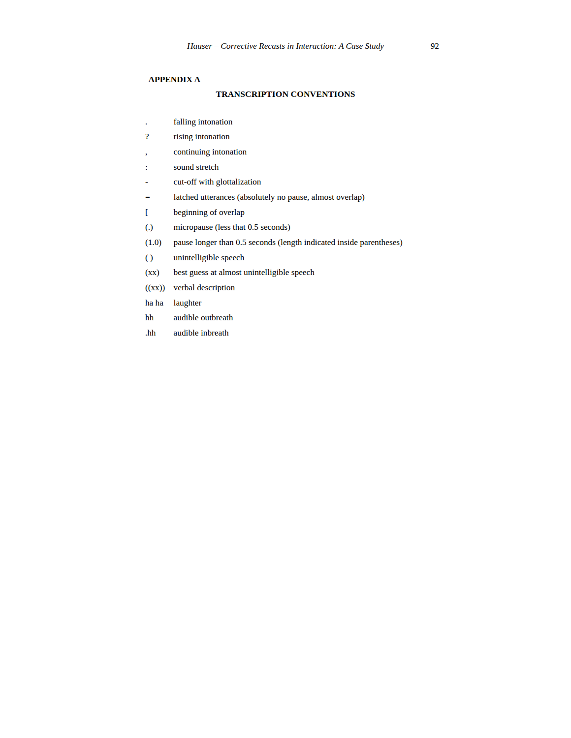Hauser – Corrective Recasts in Interaction: A Case Study 92
APPENDIX A
TRANSCRIPTION CONVENTIONS
| . | falling intonation |
| ? | rising intonation |
| , | continuing intonation |
| : | sound stretch |
| - | cut-off with glottalization |
| = | latched utterances (absolutely no pause, almost overlap) |
| [ | beginning of overlap |
| (.) | micropause (less that 0.5 seconds) |
| (1.0) | pause longer than 0.5 seconds (length indicated inside parentheses) |
| ( ) | unintelligible speech |
| (xx) | best guess at almost unintelligible speech |
| ((xx)) | verbal description |
| ha ha | laughter |
| hh | audible outbreath |
| .hh | audible inbreath |